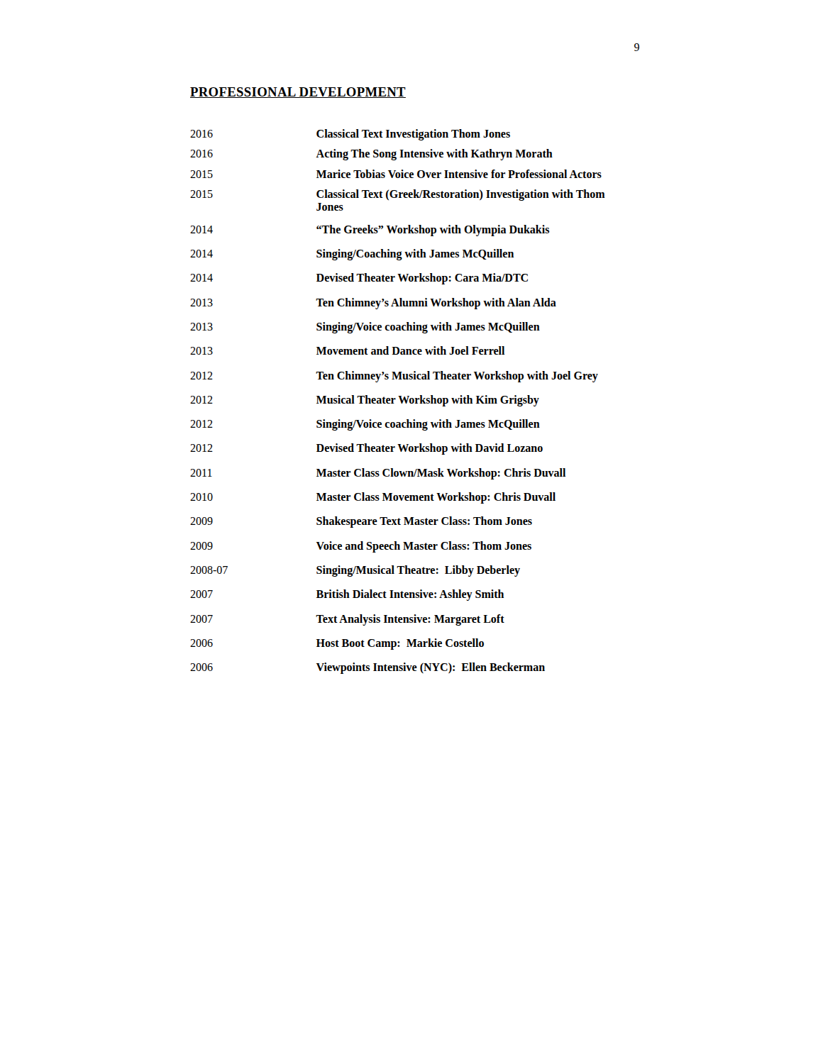9
PROFESSIONAL DEVELOPMENT
| 2016 | Classical Text Investigation Thom Jones |
| 2016 | Acting The Song Intensive with Kathryn Morath |
| 2015 | Marice Tobias Voice Over Intensive for Professional Actors |
| 2015 | Classical Text (Greek/Restoration) Investigation with Thom Jones |
| 2014 | “The Greeks” Workshop with Olympia Dukakis |
| 2014 | Singing/Coaching with James McQuillen |
| 2014 | Devised Theater Workshop: Cara Mia/DTC |
| 2013 | Ten Chimney’s Alumni Workshop with Alan Alda |
| 2013 | Singing/Voice coaching with James McQuillen |
| 2013 | Movement and Dance with Joel Ferrell |
| 2012 | Ten Chimney’s Musical Theater Workshop with Joel Grey |
| 2012 | Musical Theater Workshop with Kim Grigsby |
| 2012 | Singing/Voice coaching with James McQuillen |
| 2012 | Devised Theater Workshop with David Lozano |
| 2011 | Master Class Clown/Mask Workshop: Chris Duvall |
| 2010 | Master Class Movement Workshop: Chris Duvall |
| 2009 | Shakespeare Text Master Class: Thom Jones |
| 2009 | Voice and Speech Master Class: Thom Jones |
| 2008-07 | Singing/Musical Theatre: Libby Deberley |
| 2007 | British Dialect Intensive: Ashley Smith |
| 2007 | Text Analysis Intensive: Margaret Loft |
| 2006 | Host Boot Camp: Markie Costello |
| 2006 | Viewpoints Intensive (NYC): Ellen Beckerman |